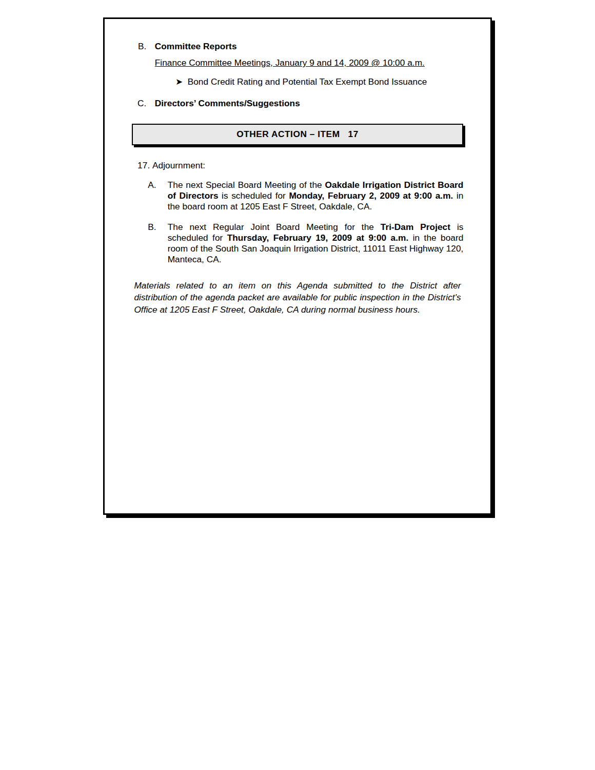Committee Reports
Finance Committee Meetings, January 9 and 14, 2009 @ 10:00 a.m.
➤ Bond Credit Rating and Potential Tax Exempt Bond Issuance
Directors’ Comments/Suggestions
OTHER ACTION – ITEM 17
17. Adjournment:
The next Special Board Meeting of the Oakdale Irrigation District Board of Directors is scheduled for Monday, February 2, 2009 at 9:00 a.m. in the board room at 1205 East F Street, Oakdale, CA.
The next Regular Joint Board Meeting for the Tri-Dam Project is scheduled for Thursday, February 19, 2009 at 9:00 a.m. in the board room of the South San Joaquin Irrigation District, 11011 East Highway 120, Manteca, CA.
Materials related to an item on this Agenda submitted to the District after distribution of the agenda packet are available for public inspection in the District's Office at 1205 East F Street, Oakdale, CA during normal business hours.